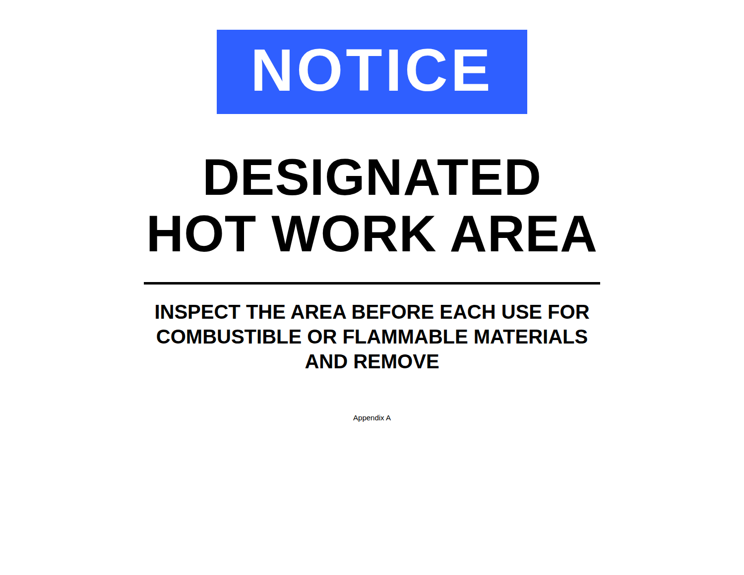NOTICE
DESIGNATED HOT WORK AREA
INSPECT THE AREA BEFORE EACH USE FOR COMBUSTIBLE OR FLAMMABLE MATERIALS AND REMOVE
Appendix A